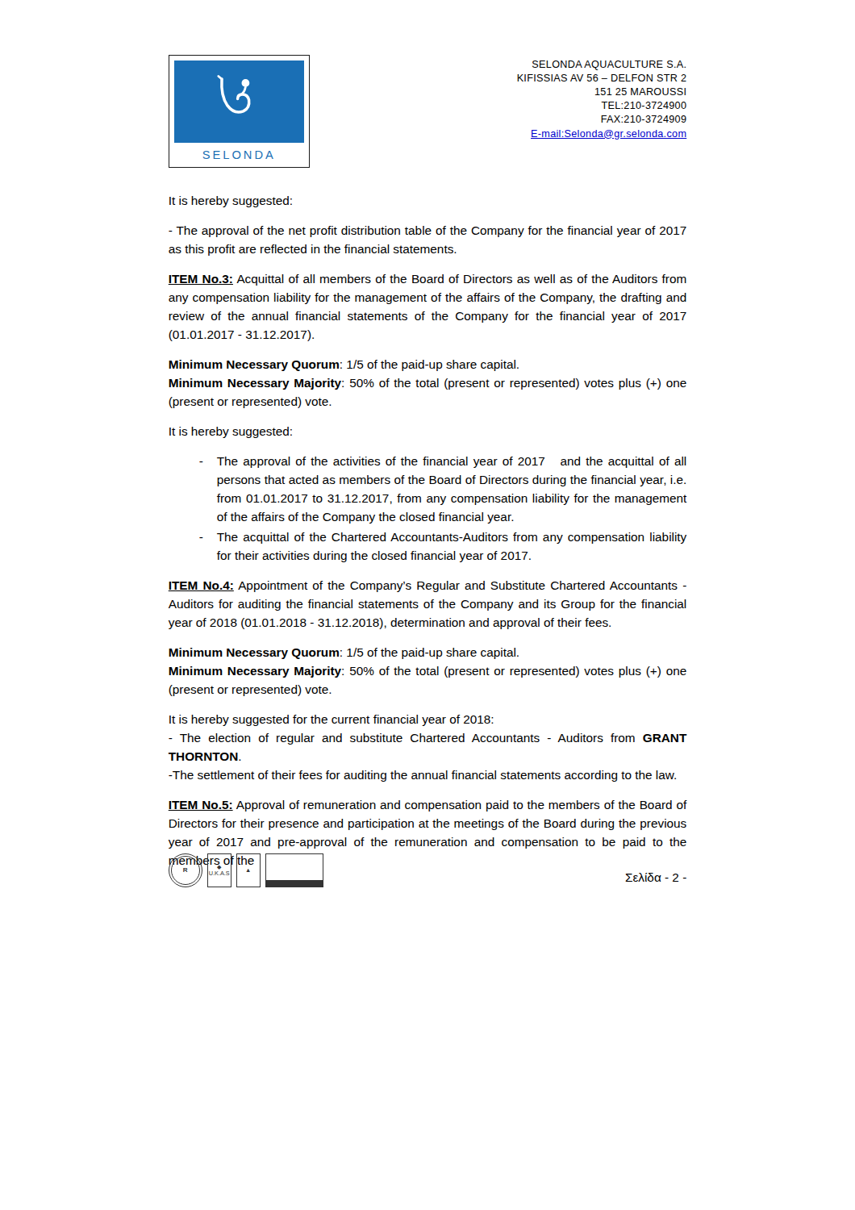SELONDA
SELONDA AQUACULTURE S.A.
KIFISSIAS AV 56 – DELFON STR 2
151 25 MAROUSSI
TEL:210-3724900
FAX:210-3724909
E-mail:Selonda@gr.selonda.com
It is hereby suggested:
- The approval of the net profit distribution table of the Company for the financial year of 2017 as this profit are reflected in the financial statements.
ITEM No.3: Acquittal of all members of the Board of Directors as well as of the Auditors from any compensation liability for the management of the affairs of the Company, the drafting and review of the annual financial statements of the Company for the financial year of 2017 (01.01.2017 - 31.12.2017).
Minimum Necessary Quorum: 1/5 of the paid-up share capital.
Minimum Necessary Majority: 50% of the total (present or represented) votes plus (+) one (present or represented) vote.
It is hereby suggested:
The approval of the activities of the financial year of 2017 and the acquittal of all persons that acted as members of the Board of Directors during the financial year, i.e. from 01.01.2017 to 31.12.2017, from any compensation liability for the management of the affairs of the Company the closed financial year.
The acquittal of the Chartered Accountants-Auditors from any compensation liability for their activities during the closed financial year of 2017.
ITEM No.4: Appointment of the Company’s Regular and Substitute Chartered Accountants - Auditors for auditing the financial statements of the Company and its Group for the financial year of 2018 (01.01.2018 - 31.12.2018), determination and approval of their fees.
Minimum Necessary Quorum: 1/5 of the paid-up share capital.
Minimum Necessary Majority: 50% of the total (present or represented) votes plus (+) one (present or represented) vote.
It is hereby suggested for the current financial year of 2018:
- The election of regular and substitute Chartered Accountants - Auditors from GRANT THORNTON.
-The settlement of their fees for auditing the annual financial statements according to the law.
ITEM No.5: Approval of remuneration and compensation paid to the members of the Board of Directors for their presence and participation at the meetings of the Board during the previous year of 2017 and pre-approval of the remuneration and compensation to be paid to the members of the
R
◆
U.K.A.S
▲
Σελίδα - 2 -